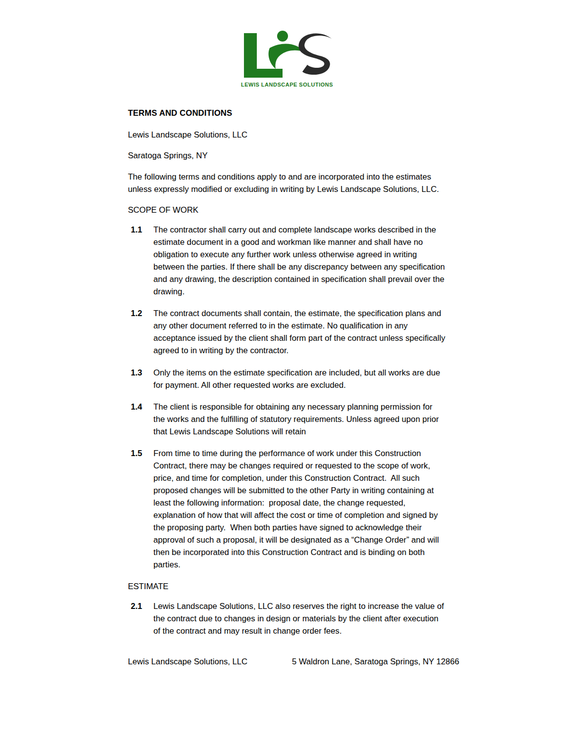Lewis Landscape Solutions LEWIS LANDSCAPE SOLUTIONS
TERMS AND CONDITIONS
Lewis Landscape Solutions, LLC
Saratoga Springs, NY
The following terms and conditions apply to and are incorporated into the estimates unless expressly modified or excluding in writing by Lewis Landscape Solutions, LLC.
SCOPE OF WORK
1.1 The contractor shall carry out and complete landscape works described in the estimate document in a good and workman like manner and shall have no obligation to execute any further work unless otherwise agreed in writing between the parties. If there shall be any discrepancy between any specification and any drawing, the description contained in specification shall prevail over the drawing.
1.2 The contract documents shall contain, the estimate, the specification plans and any other document referred to in the estimate. No qualification in any acceptance issued by the client shall form part of the contract unless specifically agreed to in writing by the contractor.
1.3 Only the items on the estimate specification are included, but all works are due for payment. All other requested works are excluded.
1.4 The client is responsible for obtaining any necessary planning permission for the works and the fulfilling of statutory requirements. Unless agreed upon prior that Lewis Landscape Solutions will retain
1.5 From time to time during the performance of work under this Construction Contract, there may be changes required or requested to the scope of work, price, and time for completion, under this Construction Contract. All such proposed changes will be submitted to the other Party in writing containing at least the following information: proposal date, the change requested, explanation of how that will affect the cost or time of completion and signed by the proposing party. When both parties have signed to acknowledge their approval of such a proposal, it will be designated as a “Change Order” and will then be incorporated into this Construction Contract and is binding on both parties.
ESTIMATE
2.1 Lewis Landscape Solutions, LLC also reserves the right to increase the value of the contract due to changes in design or materials by the client after execution of the contract and may result in change order fees.
Lewis Landscape Solutions, LLC
5 Waldron Lane, Saratoga Springs, NY 12866